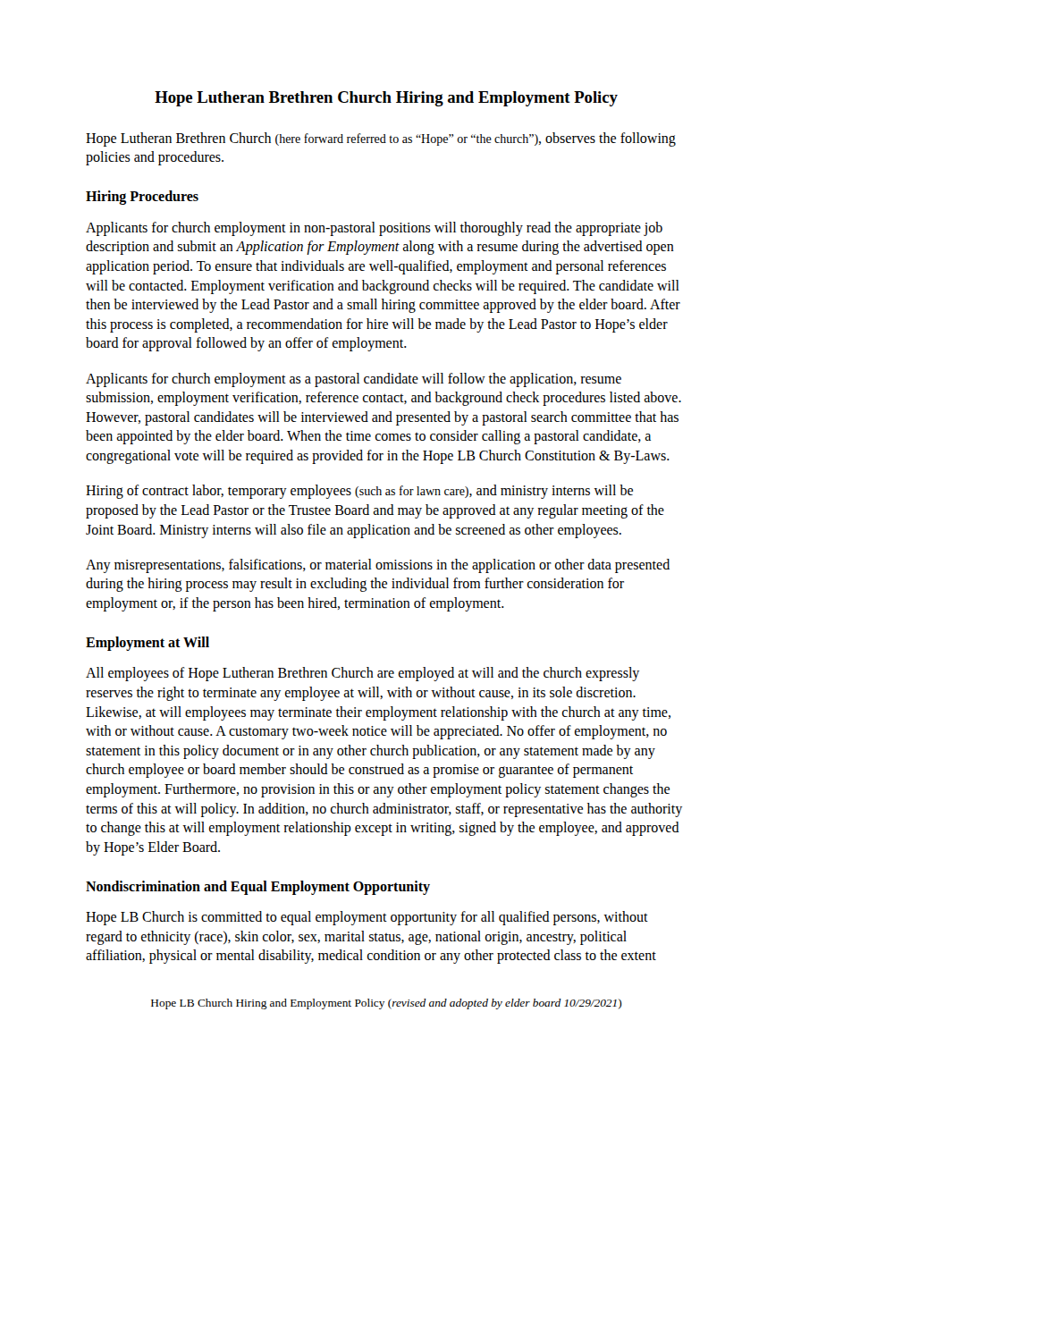Hope Lutheran Brethren Church Hiring and Employment Policy
Hope Lutheran Brethren Church (here forward referred to as “Hope” or “the church”), observes the following policies and procedures.
Hiring Procedures
Applicants for church employment in non-pastoral positions will thoroughly read the appropriate job description and submit an Application for Employment along with a resume during the advertised open application period. To ensure that individuals are well-qualified, employment and personal references will be contacted. Employment verification and background checks will be required. The candidate will then be interviewed by the Lead Pastor and a small hiring committee approved by the elder board. After this process is completed, a recommendation for hire will be made by the Lead Pastor to Hope’s elder board for approval followed by an offer of employment.
Applicants for church employment as a pastoral candidate will follow the application, resume submission, employment verification, reference contact, and background check procedures listed above. However, pastoral candidates will be interviewed and presented by a pastoral search committee that has been appointed by the elder board. When the time comes to consider calling a pastoral candidate, a congregational vote will be required as provided for in the Hope LB Church Constitution & By-Laws.
Hiring of contract labor, temporary employees (such as for lawn care), and ministry interns will be proposed by the Lead Pastor or the Trustee Board and may be approved at any regular meeting of the Joint Board. Ministry interns will also file an application and be screened as other employees.
Any misrepresentations, falsifications, or material omissions in the application or other data presented during the hiring process may result in excluding the individual from further consideration for employment or, if the person has been hired, termination of employment.
Employment at Will
All employees of Hope Lutheran Brethren Church are employed at will and the church expressly reserves the right to terminate any employee at will, with or without cause, in its sole discretion. Likewise, at will employees may terminate their employment relationship with the church at any time, with or without cause. A customary two-week notice will be appreciated. No offer of employment, no statement in this policy document or in any other church publication, or any statement made by any church employee or board member should be construed as a promise or guarantee of permanent employment. Furthermore, no provision in this or any other employment policy statement changes the terms of this at will policy. In addition, no church administrator, staff, or representative has the authority to change this at will employment relationship except in writing, signed by the employee, and approved by Hope’s Elder Board.
Nondiscrimination and Equal Employment Opportunity
Hope LB Church is committed to equal employment opportunity for all qualified persons, without regard to ethnicity (race), skin color, sex, marital status, age, national origin, ancestry, political affiliation, physical or mental disability, medical condition or any other protected class to the extent
Hope LB Church Hiring and Employment Policy (revised and adopted by elder board 10/29/2021)